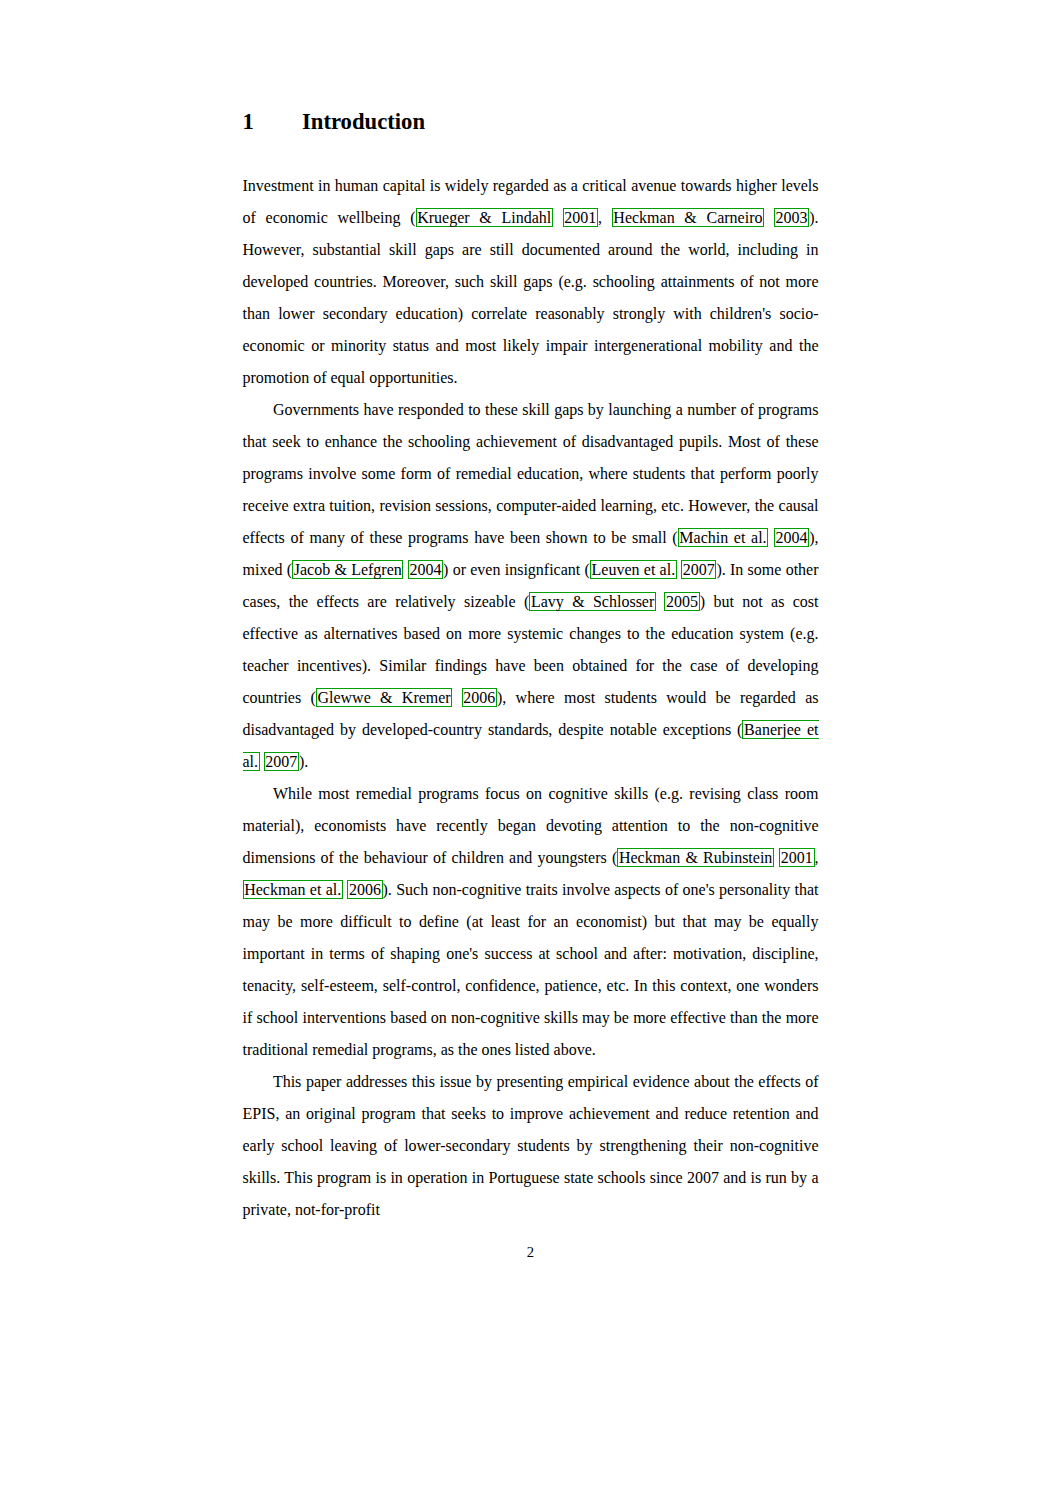1 Introduction
Investment in human capital is widely regarded as a critical avenue towards higher levels of economic wellbeing (Krueger & Lindahl 2001, Heckman & Carneiro 2003). However, substantial skill gaps are still documented around the world, including in developed countries. Moreover, such skill gaps (e.g. schooling attainments of not more than lower secondary education) correlate reasonably strongly with children's socio-economic or minority status and most likely impair intergenerational mobility and the promotion of equal opportunities.
Governments have responded to these skill gaps by launching a number of programs that seek to enhance the schooling achievement of disadvantaged pupils. Most of these programs involve some form of remedial education, where students that perform poorly receive extra tuition, revision sessions, computer-aided learning, etc. However, the causal effects of many of these programs have been shown to be small (Machin et al. 2004), mixed (Jacob & Lefgren 2004) or even insignficant (Leuven et al. 2007). In some other cases, the effects are relatively sizeable (Lavy & Schlosser 2005) but not as cost effective as alternatives based on more systemic changes to the education system (e.g. teacher incentives). Similar findings have been obtained for the case of developing countries (Glewwe & Kremer 2006), where most students would be regarded as disadvantaged by developed-country standards, despite notable exceptions (Banerjee et al. 2007).
While most remedial programs focus on cognitive skills (e.g. revising class room material), economists have recently began devoting attention to the non-cognitive dimensions of the behaviour of children and youngsters (Heckman & Rubinstein 2001, Heckman et al. 2006). Such non-cognitive traits involve aspects of one's personality that may be more difficult to define (at least for an economist) but that may be equally important in terms of shaping one's success at school and after: motivation, discipline, tenacity, self-esteem, self-control, confidence, patience, etc. In this context, one wonders if school interventions based on non-cognitive skills may be more effective than the more traditional remedial programs, as the ones listed above.
This paper addresses this issue by presenting empirical evidence about the effects of EPIS, an original program that seeks to improve achievement and reduce retention and early school leaving of lower-secondary students by strengthening their non-cognitive skills. This program is in operation in Portuguese state schools since 2007 and is run by a private, not-for-profit
2